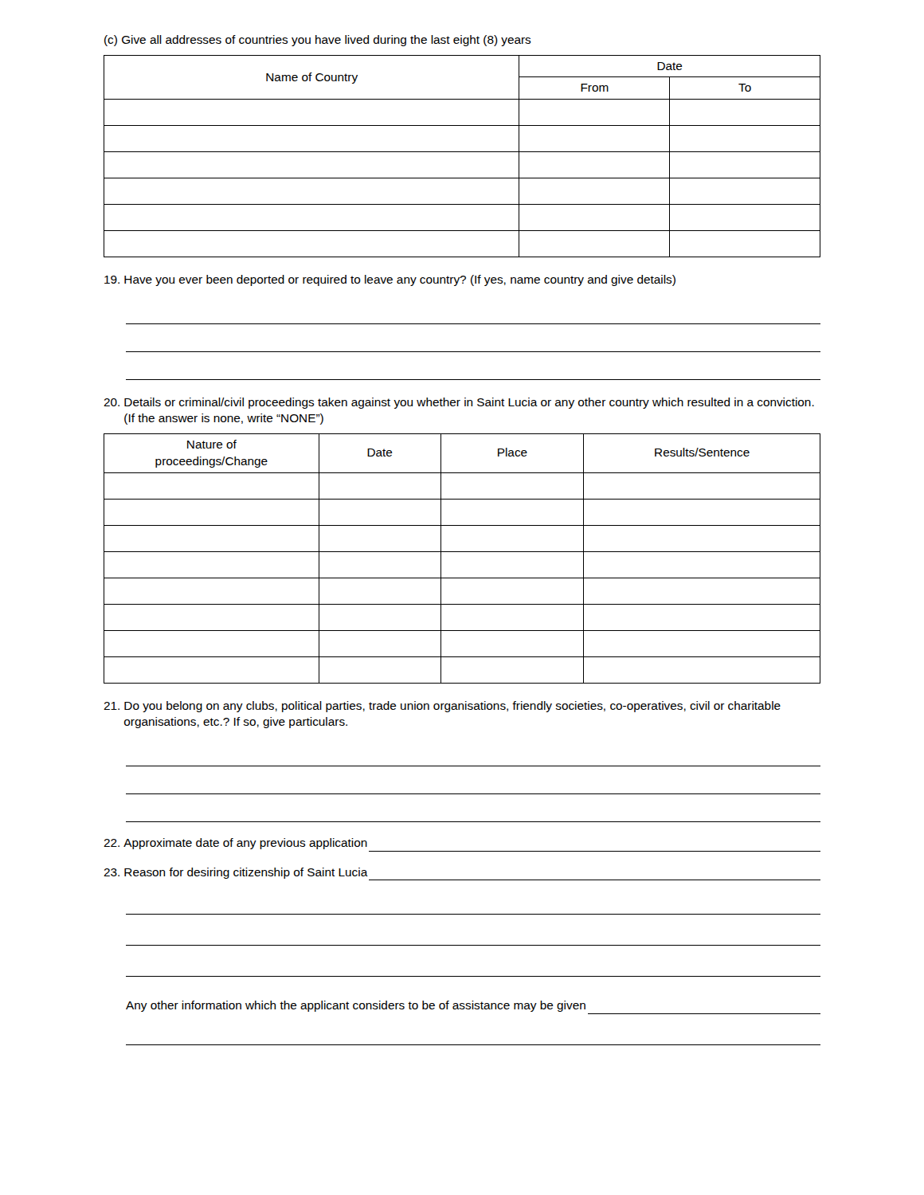(c) Give all addresses of countries you have lived during the last eight (8) years
| Name of Country | Date |
| --- | --- |
| From | To |
19.
Have you ever been deported or required to leave any country? (If yes, name country and give details)
20.
Details or criminal/civil proceedings taken against you whether in Saint Lucia or any other country which resulted in a conviction. (If the answer is none, write “NONE”)
| Nature of proceedings/Change | Date | Place | Results/Sentence |
| --- | --- | --- | --- |
21.
Do you belong on any clubs, political parties, trade union organisations, friendly societies, co-operatives, civil or charitable organisations, etc.? If so, give particulars.
22.
Approximate date of any previous application
23.
Reason for desiring citizenship of Saint Lucia
Any other information which the applicant considers to be of assistance may be given